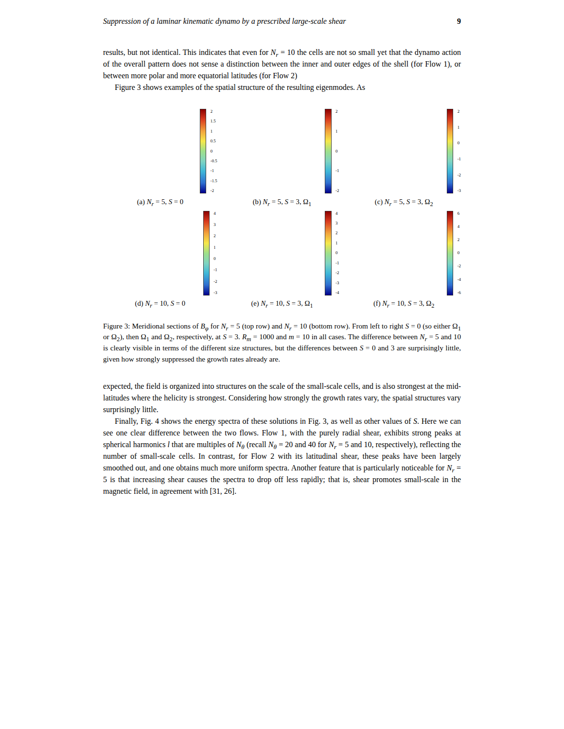Suppression of a laminar kinematic dynamo by a prescribed large-scale shear 9
results, but not identical. This indicates that even for Nr = 10 the cells are not so small yet that the dynamo action of the overall pattern does not sense a distinction between the inner and outer edges of the shell (for Flow 1), or between more polar and more equatorial latitudes (for Flow 2)
Figure 3 shows examples of the spatial structure of the resulting eigenmodes. As
21.510.50-0.5-1-1.5-2
(a) Nr = 5, S = 0
210-1-2
(b) Nr = 5, S = 3, Ω1
210-1-2-3
(c) Nr = 5, S = 3, Ω2
43210-1-2-3
(d) Nr = 10, S = 0
43210-1-2-3-4
(e) Nr = 10, S = 3, Ω1
6420-2-4-6
(f) Nr = 10, S = 3, Ω2
Figure 3: Meridional sections of Bφ for Nr = 5 (top row) and Nr = 10 (bottom row). From left to right S = 0 (so either Ω1 or Ω2), then Ω1 and Ω2, respectively, at S = 3. Rm = 1000 and m = 10 in all cases. The difference between Nr = 5 and 10 is clearly visible in terms of the different size structures, but the differences between S = 0 and 3 are surprisingly little, given how strongly suppressed the growth rates already are.
expected, the field is organized into structures on the scale of the small-scale cells, and is also strongest at the mid-latitudes where the helicity is strongest. Considering how strongly the growth rates vary, the spatial structures vary surprisingly little.
Finally, Fig. 4 shows the energy spectra of these solutions in Fig. 3, as well as other values of S. Here we can see one clear difference between the two flows. Flow 1, with the purely radial shear, exhibits strong peaks at spherical harmonics l that are multiples of Nθ (recall Nθ = 20 and 40 for Nr = 5 and 10, respectively), reflecting the number of small-scale cells. In contrast, for Flow 2 with its latitudinal shear, these peaks have been largely smoothed out, and one obtains much more uniform spectra. Another feature that is particularly noticeable for Nr = 5 is that increasing shear causes the spectra to drop off less rapidly; that is, shear promotes small-scale in the magnetic field, in agreement with [31, 26].